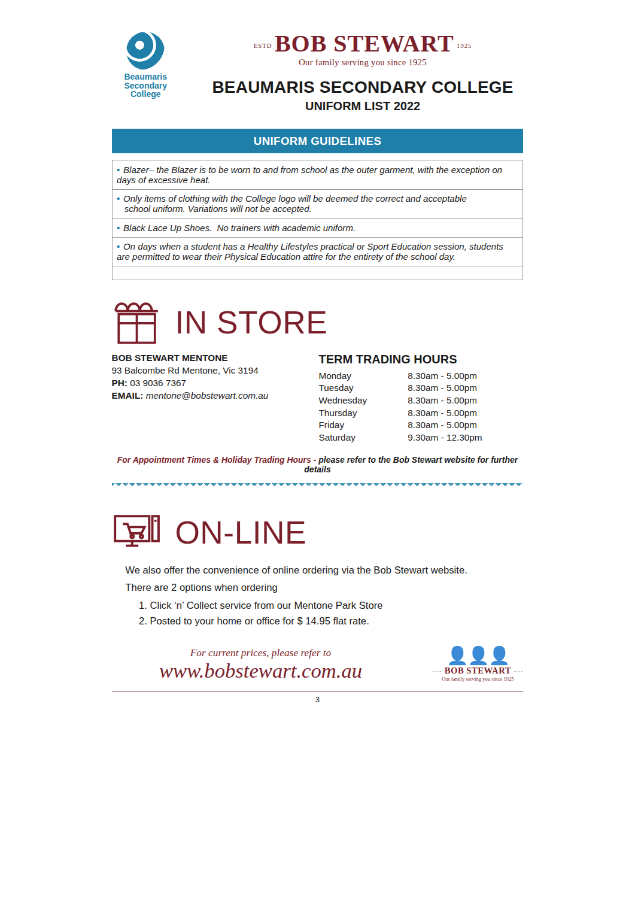Beaumaris
Secondary
College
ESTD BOB STEWART 1925
Our family serving you since 1925
BEAUMARIS SECONDARY COLLEGE
UNIFORM LIST 2022
UNIFORM GUIDELINES
| • Blazer– the Blazer is to be worn to and from school as the outer garment, with the exception on days of excessive heat. |
| • Only items of clothing with the College logo will be deemed the correct and acceptable school uniform. Variations will not be accepted. |
| • Black Lace Up Shoes. No trainers with academic uniform. |
| • On days when a student has a Healthy Lifestyles practical or Sport Education session, students are permitted to wear their Physical Education attire for the entirety of the school day. |
IN STORE
BOB STEWART MENTONE
93 Balcombe Rd Mentone, Vic 3194
PH: 03 9036 7367
EMAIL: mentone@bobstewart.com.au
TERM TRADING HOURS
| Monday | 8.30am - 5.00pm |
| Tuesday | 8.30am - 5.00pm |
| Wednesday | 8.30am - 5.00pm |
| Thursday | 8.30am - 5.00pm |
| Friday | 8.30am - 5.00pm |
| Saturday | 9.30am - 12.30pm |
For Appointment Times & Holiday Trading Hours - please refer to the Bob Stewart website for further details
ON-LINE
We also offer the convenience of online ordering via the Bob Stewart website.
There are 2 options when ordering
1. Click ‘n’ Collect service from our Mentone Park Store
2. Posted to your home or office for $ 14.95 flat rate.
For current prices, please refer to
www.bobstewart.com.au
👤👤👤
···· BOB STEWART ····
Our family serving you since 1925
3